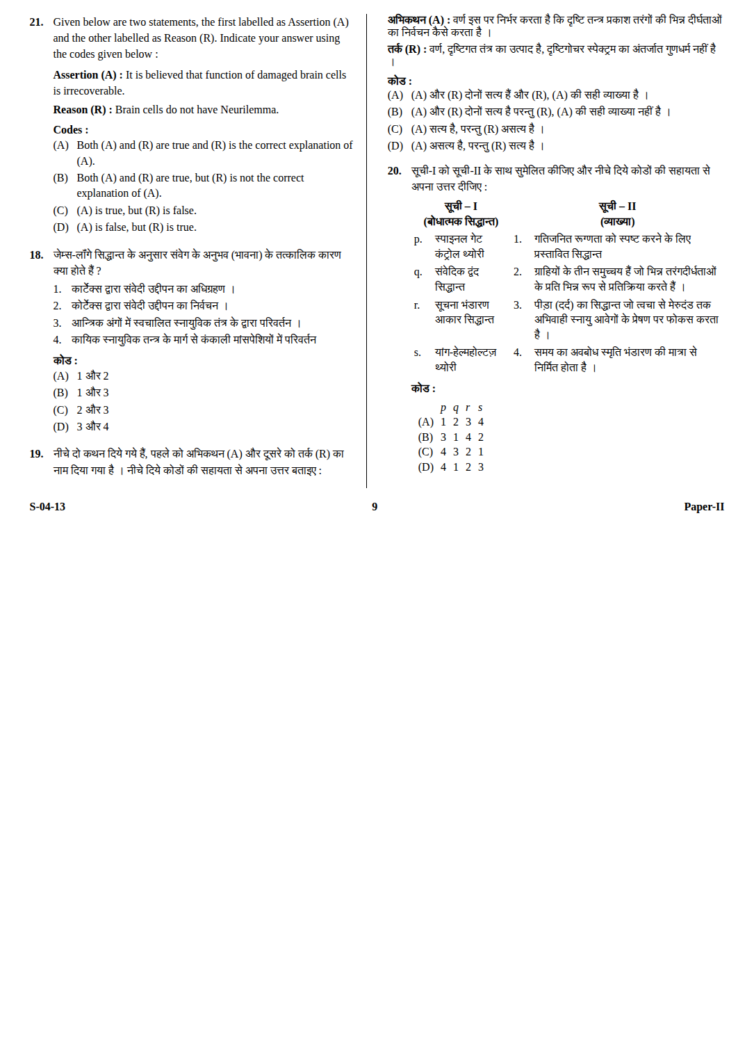21.
Given below are two statements, the first labelled as Assertion (A) and the other labelled as Reason (R). Indicate your answer using the codes given below :
Assertion (A) : It is believed that function of damaged brain cells is irrecoverable.
Reason (R) : Brain cells do not have Neurilemma.
Codes :
(A)
Both (A) and (R) are true and (R) is the correct explanation of (A).
(B)
Both (A) and (R) are true, but (R) is not the correct explanation of (A).
(C)
(A) is true, but (R) is false.
(D)
(A) is false, but (R) is true.
18.
जेम्स-लॉंगे सिद्धान्त के अनुसार संवेग के अनुभव (भावना) के तत्कालिक कारण क्या होते हैं ?
1.
कार्टेक्स द्वारा संवेदी उद्दीपन का अधिग्रहण ।
2.
कोर्टेक्स द्वारा संवेदी उद्दीपन का निर्वचन ।
3.
आन्त्रिक अंगों में स्वचालित स्नायुविक तंत्र के द्वारा परिवर्तन ।
4.
कायिक स्नायुविक तन्त्र के मार्ग से कंकाली मांसपेशियों में परिवर्तन
कोड :
(A)
1 और 2
(B)
1 और 3
(C)
2 और 3
(D)
3 और 4
19.
नीचे दो कथन दिये गये हैं, पहले को अभिकथन (A) और दूसरे को तर्क (R) का नाम दिया गया है । नीचे दिये कोडों की सहायता से अपना उत्तर बताइए :
अभिकथन (A) : वर्ण इस पर निर्भर करता है कि दृष्टि तन्त्र प्रकाश तरंगों की भिन्न दीर्घताओं का निर्वचन कैसे करता है ।
तर्क (R) : वर्ण, दृष्टिगत तंत्र का उत्पाद है, दृष्टिगोचर स्पेक्ट्रम का अंतर्जात गुणधर्म नहीं है ।
कोड :
(A)
(A) और (R) दोनों सत्य हैं और (R), (A) की सही व्याख्या है ।
(B)
(A) और (R) दोनों सत्य है परन्तु (R), (A) की सही व्याख्या नहीं है ।
(C)
(A) सत्य है, परन्तु (R) असत्य है ।
(D)
(A) असत्य है, परन्तु (R) सत्य है ।
20.
सूची-I को सूची-II के साथ सुमेलित कीजिए और नीचे दिये कोडों की सहायता से अपना उत्तर दीजिए :
| सूची – I (बोधात्मक सिद्धान्त) | सूची – II (व्याख्या) |
| p. | स्पाइनल गेट कंट्रोल थ्योरी | 1. | गतिजनित रूग्णता को स्पष्ट करने के लिए प्रस्तावित सिद्धान्त |
| q. | संवेदिक द्वंद सिद्धान्त | 2. | ग्राहियों के तीन समुच्चय हैं जो भिन्न तरंगदीर्धताओं के प्रति भिन्न रूप से प्रतिक्रिया करते हैं । |
| r. | सूचना भंडारण आकार सिद्धान्त | 3. | पीड़ा (दर्द) का सिद्धान्त जो त्वचा से मेरुदंड तक अभिवाही स्नायु आवेगों के प्रेषण पर फोकस करता है । |
| s. | यांग-हेल्महोल्टज़ थ्योरी | 4. | समय का अवबोध स्मृति भंडारण की मात्रा से निर्मित होता है । |
कोड :
| | p | q | r | s |
| (A) | 1 | 2 | 3 | 4 |
| (B) | 3 | 1 | 4 | 2 |
| (C) | 4 | 3 | 2 | 1 |
| (D) | 4 | 1 | 2 | 3 |
S-04-13
9
Paper-II